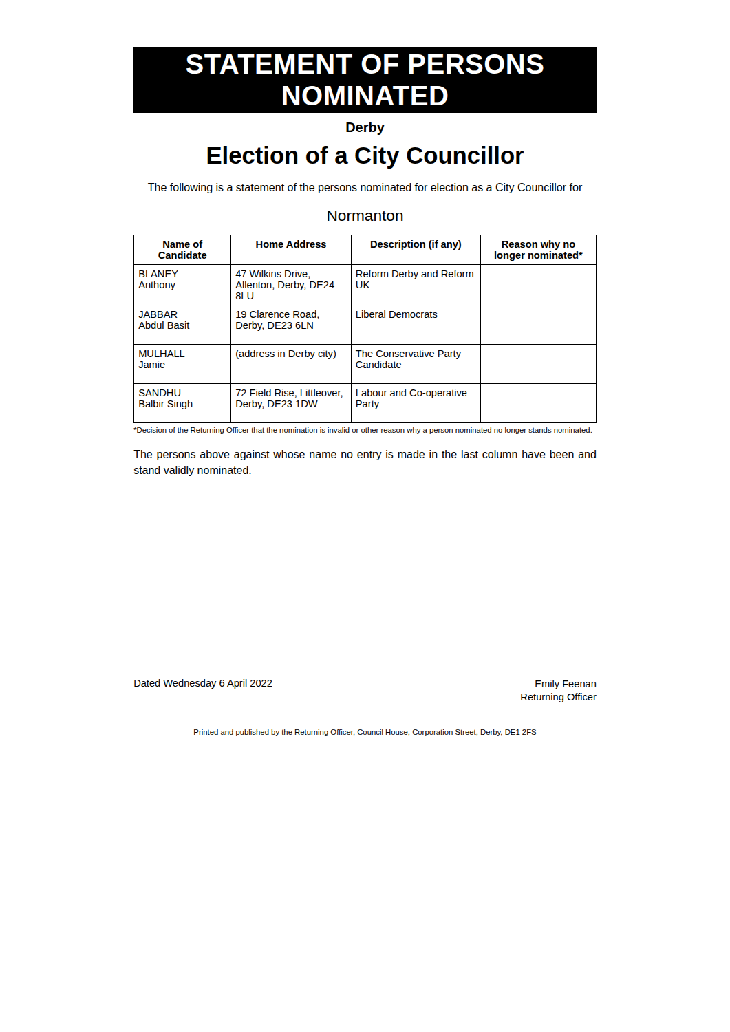STATEMENT OF PERSONS NOMINATED
Derby
Election of a City Councillor
The following is a statement of the persons nominated for election as a City Councillor for
Normanton
| Name of Candidate | Home Address | Description (if any) | Reason why no longer nominated* |
| --- | --- | --- | --- |
| BLANEY Anthony | 47 Wilkins Drive, Allenton, Derby, DE24 8LU | Reform Derby and Reform UK | |
| JABBAR Abdul Basit | 19 Clarence Road, Derby, DE23 6LN | Liberal Democrats | |
| MULHALL Jamie | (address in Derby city) | The Conservative Party Candidate | |
| SANDHU Balbir Singh | 72 Field Rise, Littleover, Derby, DE23 1DW | Labour and Co-operative Party | |
*Decision of the Returning Officer that the nomination is invalid or other reason why a person nominated no longer stands nominated.
The persons above against whose name no entry is made in the last column have been and stand validly nominated.
Dated Wednesday 6 April 2022
Emily Feenan
Returning Officer
Printed and published by the Returning Officer, Council House, Corporation Street, Derby, DE1 2FS